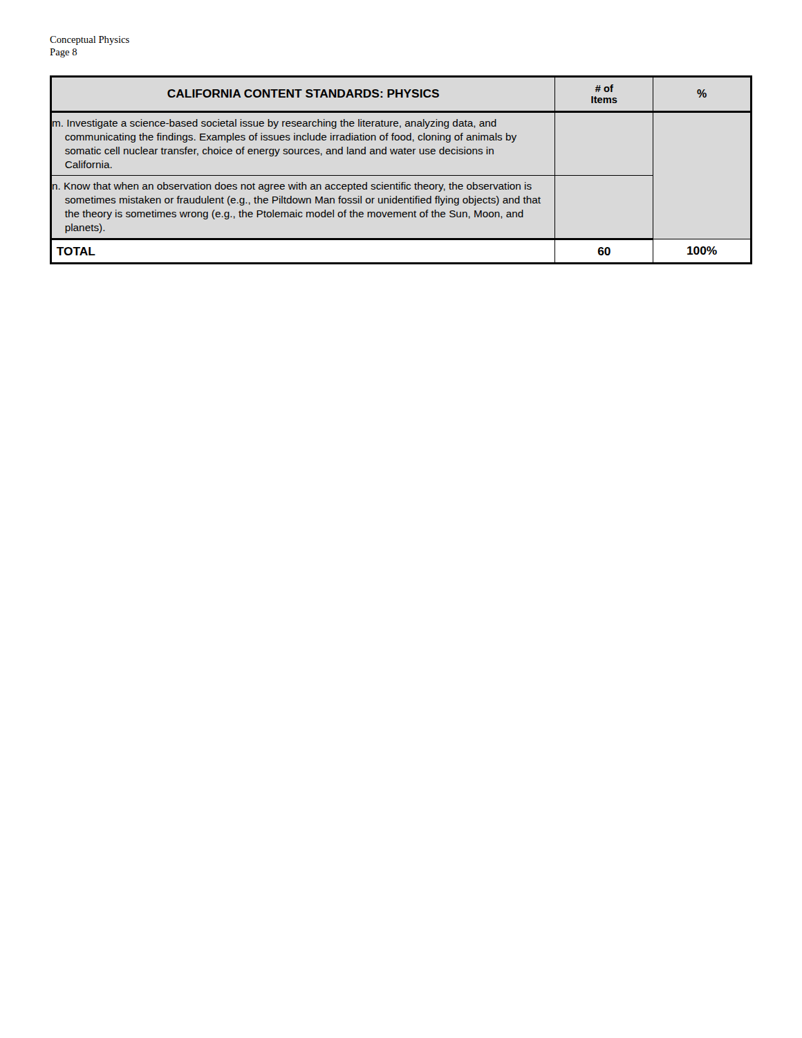Conceptual Physics
Page 8
| CALIFORNIA CONTENT STANDARDS: PHYSICS | # of Items | % |
| --- | --- | --- |
| m. Investigate a science-based societal issue by researching the literature, analyzing data, and communicating the findings. Examples of issues include irradiation of food, cloning of animals by somatic cell nuclear transfer, choice of energy sources, and land and water use decisions in California. | | |
| n. Know that when an observation does not agree with an accepted scientific theory, the observation is sometimes mistaken or fraudulent (e.g., the Piltdown Man fossil or unidentified flying objects) and that the theory is sometimes wrong (e.g., the Ptolemaic model of the movement of the Sun, Moon, and planets). | |
| TOTAL | 60 | 100% |